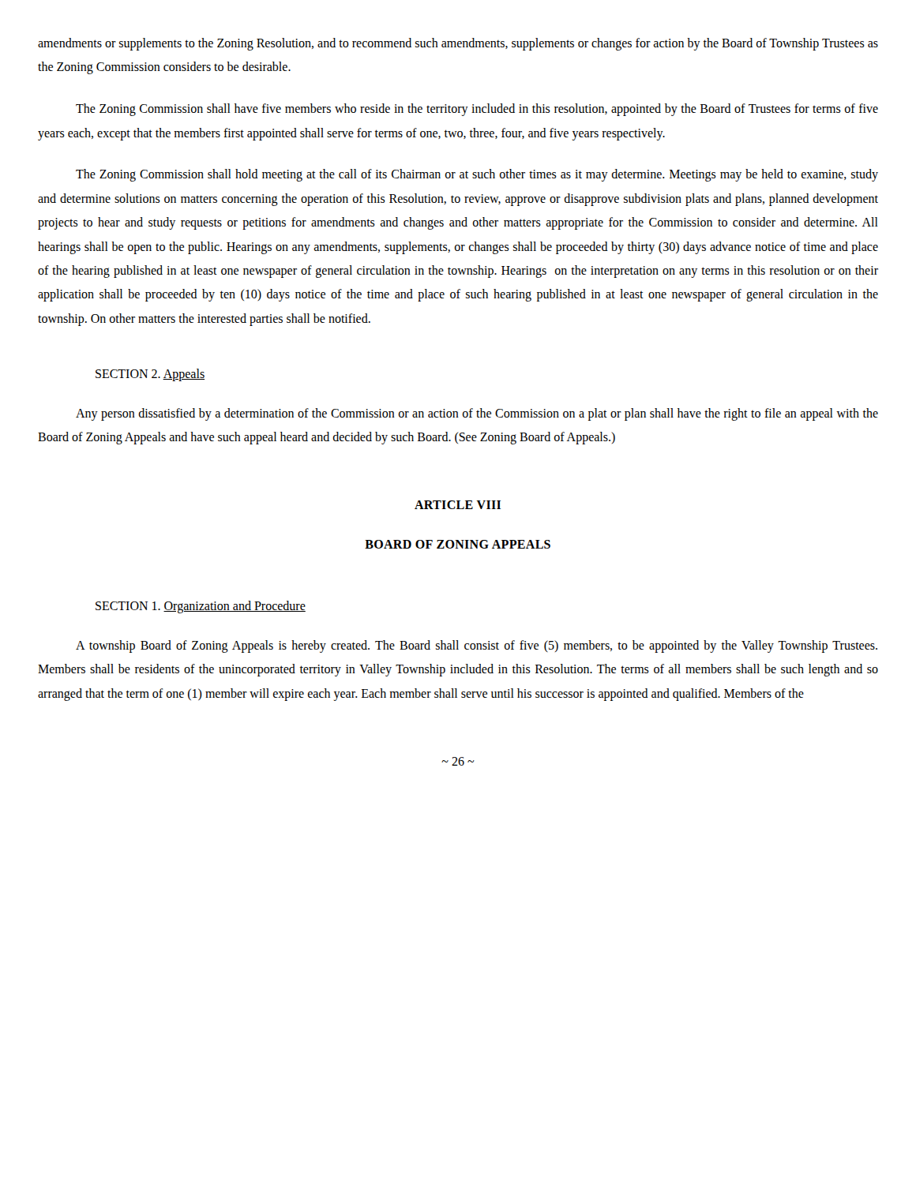amendments or supplements to the Zoning Resolution, and to recommend such amendments, supplements or changes for action by the Board of Township Trustees as the Zoning Commission considers to be desirable.
The Zoning Commission shall have five members who reside in the territory included in this resolution, appointed by the Board of Trustees for terms of five years each, except that the members first appointed shall serve for terms of one, two, three, four, and five years respectively.
The Zoning Commission shall hold meeting at the call of its Chairman or at such other times as it may determine. Meetings may be held to examine, study and determine solutions on matters concerning the operation of this Resolution, to review, approve or disapprove subdivision plats and plans, planned development projects to hear and study requests or petitions for amendments and changes and other matters appropriate for the Commission to consider and determine. All hearings shall be open to the public. Hearings on any amendments, supplements, or changes shall be proceeded by thirty (30) days advance notice of time and place of the hearing published in at least one newspaper of general circulation in the township. Hearings on the interpretation on any terms in this resolution or on their application shall be proceeded by ten (10) days notice of the time and place of such hearing published in at least one newspaper of general circulation in the township. On other matters the interested parties shall be notified.
SECTION 2. Appeals
Any person dissatisfied by a determination of the Commission or an action of the Commission on a plat or plan shall have the right to file an appeal with the Board of Zoning Appeals and have such appeal heard and decided by such Board. (See Zoning Board of Appeals.)
ARTICLE VIII
BOARD OF ZONING APPEALS
SECTION 1. Organization and Procedure
A township Board of Zoning Appeals is hereby created. The Board shall consist of five (5) members, to be appointed by the Valley Township Trustees. Members shall be residents of the unincorporated territory in Valley Township included in this Resolution. The terms of all members shall be such length and so arranged that the term of one (1) member will expire each year. Each member shall serve until his successor is appointed and qualified. Members of the
~ 26 ~